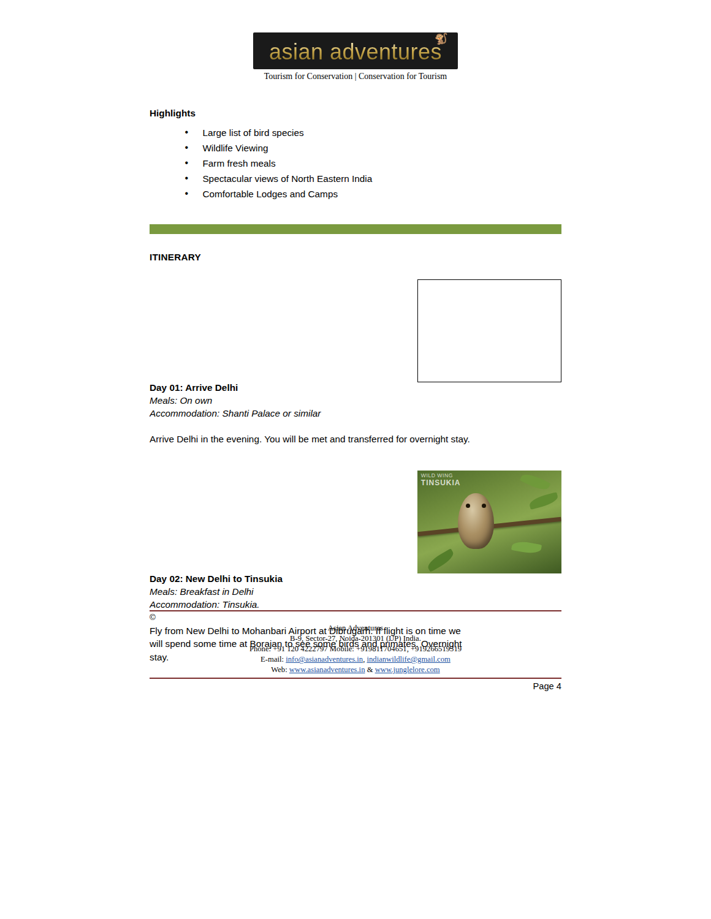🐒
asian adventures
Tourism for Conservation | Conservation for Tourism
Highlights
Large list of bird species
Wildlife Viewing
Farm fresh meals
Spectacular views of North Eastern India
Comfortable Lodges and Camps
ITINERARY
Day 01: Arrive Delhi
Meals: On own
Accommodation: Shanti Palace or similar
Arrive Delhi in the evening. You will be met and transferred for overnight stay.
WILD WINGTINSUKIA
Day 02: New Delhi to Tinsukia
Meals: Breakfast in Delhi
Accommodation: Tinsukia.
Fly from New Delhi to Mohanbari Airport at Dibrugarh. If flight is on time we will spend some time at Borajan to see some birds and primates. Overnight stay.
©
Asian Adventures
B-9, Sector-27, Noida-201301 (UP) India.
Phone: +91 120 4222797 Mobile: +919811704651, +919266519519
E-mail: info@asianadventures.in, indianwildlife@gmail.com
Web: www.asianadventures.in & www.junglelore.com
Page 4